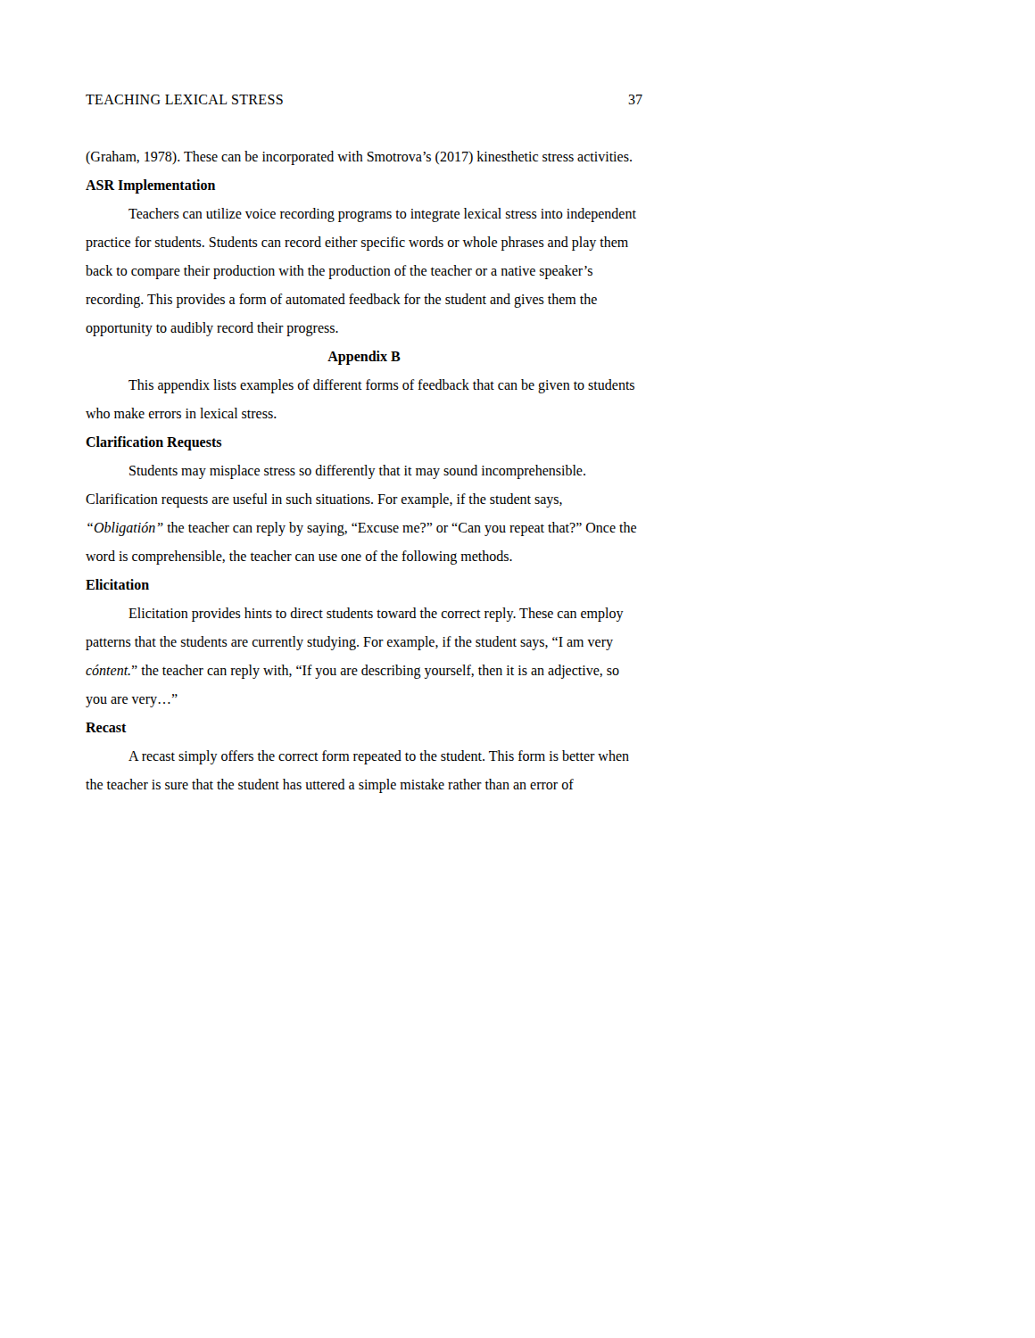Teaching Lexical Stress 37
(Graham, 1978). These can be incorporated with Smotrova’s (2017) kinesthetic stress activities.
ASR Implementation
Teachers can utilize voice recording programs to integrate lexical stress into independent practice for students. Students can record either specific words or whole phrases and play them back to compare their production with the production of the teacher or a native speaker’s recording. This provides a form of automated feedback for the student and gives them the opportunity to audibly record their progress.
Appendix B
This appendix lists examples of different forms of feedback that can be given to students who make errors in lexical stress.
Clarification Requests
Students may misplace stress so differently that it may sound incomprehensible. Clarification requests are useful in such situations. For example, if the student says, “Obligatión” the teacher can reply by saying, “Excuse me?” or “Can you repeat that?” Once the word is comprehensible, the teacher can use one of the following methods.
Elicitation
Elicitation provides hints to direct students toward the correct reply. These can employ patterns that the students are currently studying. For example, if the student says, “I am very cóntent.” the teacher can reply with, “If you are describing yourself, then it is an adjective, so you are very…”
Recast
A recast simply offers the correct form repeated to the student. This form is better when the teacher is sure that the student has uttered a simple mistake rather than an error of